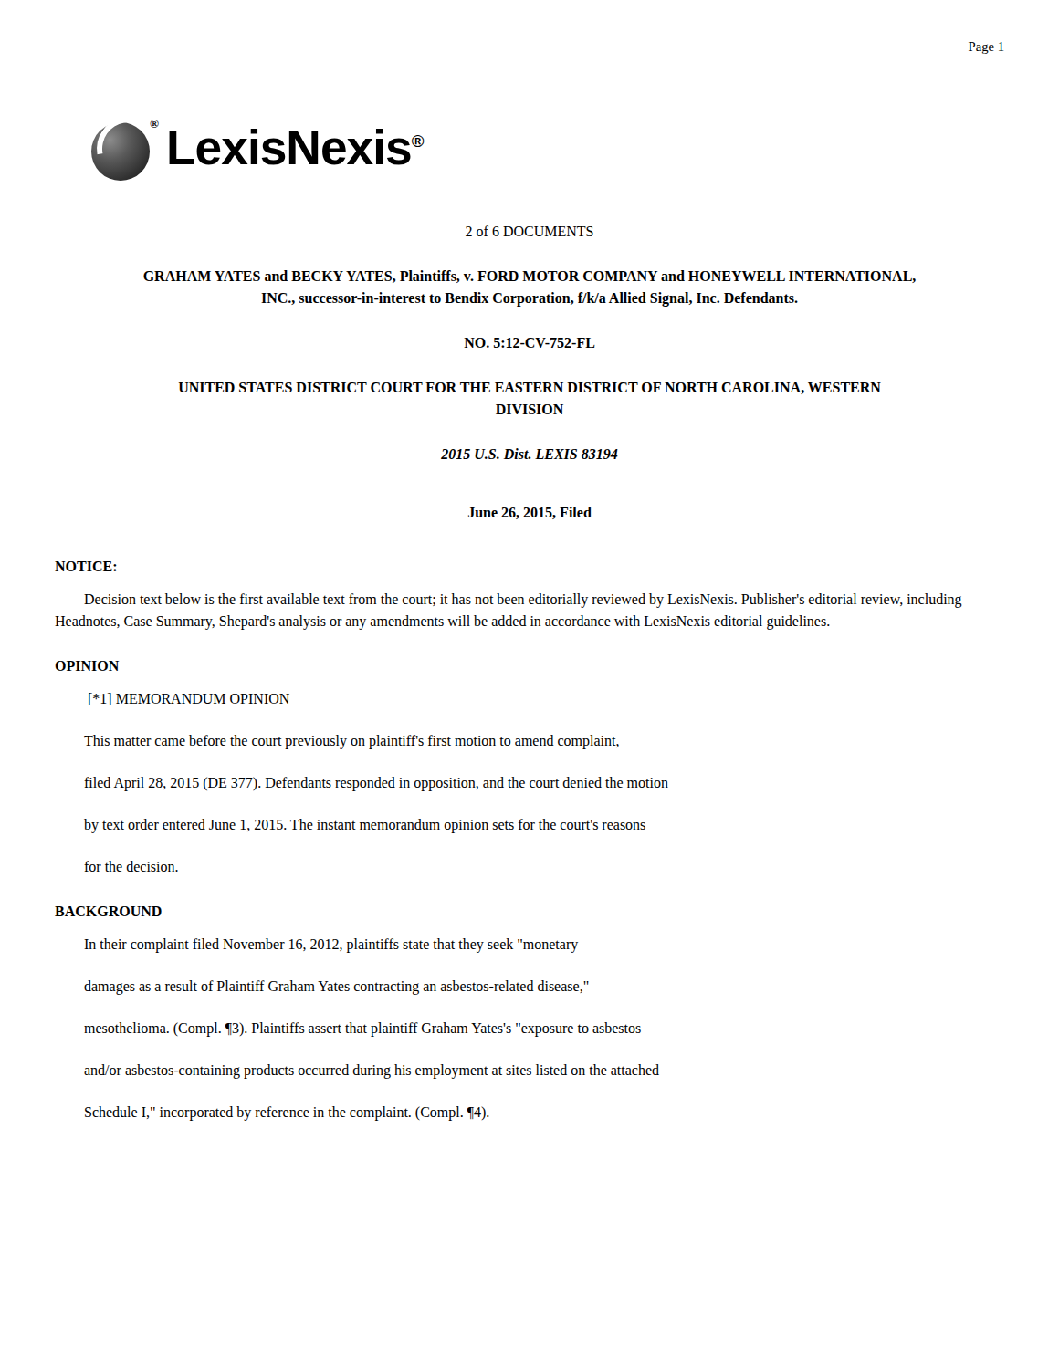Page 1
®
LexisNexis®
2 of 6 DOCUMENTS
GRAHAM YATES and BECKY YATES, Plaintiffs, v. FORD MOTOR COMPANY and HONEYWELL INTERNATIONAL, INC., successor-in-interest to Bendix Corporation, f/k/a Allied Signal, Inc. Defendants.
NO. 5:12-CV-752-FL
UNITED STATES DISTRICT COURT FOR THE EASTERN DISTRICT OF NORTH CAROLINA, WESTERN DIVISION
2015 U.S. Dist. LEXIS 83194
June 26, 2015, Filed
Notice:
Decision text below is the first available text from the court; it has not been editorially reviewed by LexisNexis. Publisher's editorial review, including Headnotes, Case Summary, Shepard's analysis or any amendments will be added in accordance with LexisNexis editorial guidelines.
Opinion
[*1] MEMORANDUM OPINION
This matter came before the court previously on plaintiff's first motion to amend complaint,
filed April 28, 2015 (DE 377). Defendants responded in opposition, and the court denied the motion
by text order entered June 1, 2015. The instant memorandum opinion sets for the court's reasons
for the decision.
Background
In their complaint filed November 16, 2012, plaintiffs state that they seek "monetary
damages as a result of Plaintiff Graham Yates contracting an asbestos-related disease,"
mesothelioma. (Compl. ¶3). Plaintiffs assert that plaintiff Graham Yates's "exposure to asbestos
and/or asbestos-containing products occurred during his employment at sites listed on the attached
Schedule I," incorporated by reference in the complaint. (Compl. ¶4).